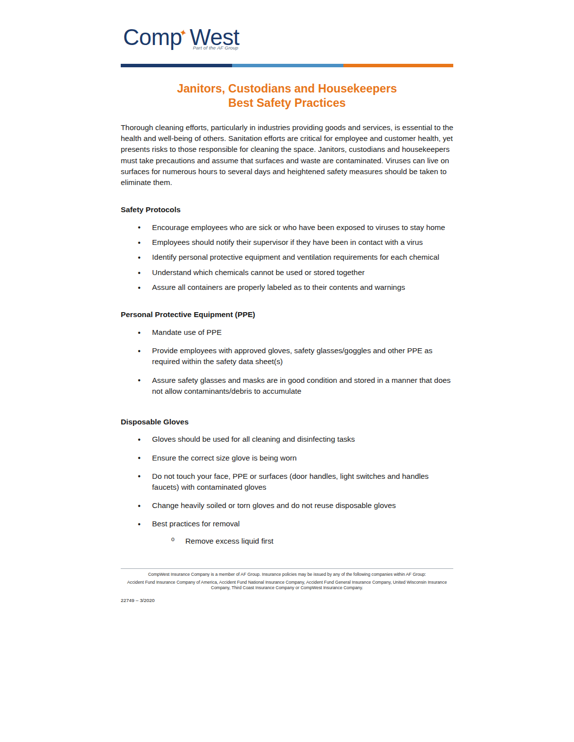Comp✦West Part of the AF Group
Janitors, Custodians and Housekeepers
Best Safety Practices
Thorough cleaning efforts, particularly in industries providing goods and services, is essential to the health and well-being of others. Sanitation efforts are critical for employee and customer health, yet presents risks to those responsible for cleaning the space. Janitors, custodians and housekeepers must take precautions and assume that surfaces and waste are contaminated. Viruses can live on surfaces for numerous hours to several days and heightened safety measures should be taken to eliminate them.
Safety Protocols
Encourage employees who are sick or who have been exposed to viruses to stay home
Employees should notify their supervisor if they have been in contact with a virus
Identify personal protective equipment and ventilation requirements for each chemical
Understand which chemicals cannot be used or stored together
Assure all containers are properly labeled as to their contents and warnings
Personal Protective Equipment (PPE)
Mandate use of PPE
Provide employees with approved gloves, safety glasses/goggles and other PPE as required within the safety data sheet(s)
Assure safety glasses and masks are in good condition and stored in a manner that does not allow contaminants/debris to accumulate
Disposable Gloves
Gloves should be used for all cleaning and disinfecting tasks
Ensure the correct size glove is being worn
Do not touch your face, PPE or surfaces (door handles, light switches and handles faucets) with contaminated gloves
Change heavily soiled or torn gloves and do not reuse disposable gloves
Best practices for removal
Remove excess liquid first
CompWest Insurance Company is a member of AF Group. Insurance policies may be issued by any of the following companies within AF Group:
Accident Fund Insurance Company of America, Accident Fund National Insurance Company, Accident Fund General Insurance Company, United Wisconsin Insurance Company, Third Coast Insurance Company or CompWest Insurance Company.
22749 – 3/2020